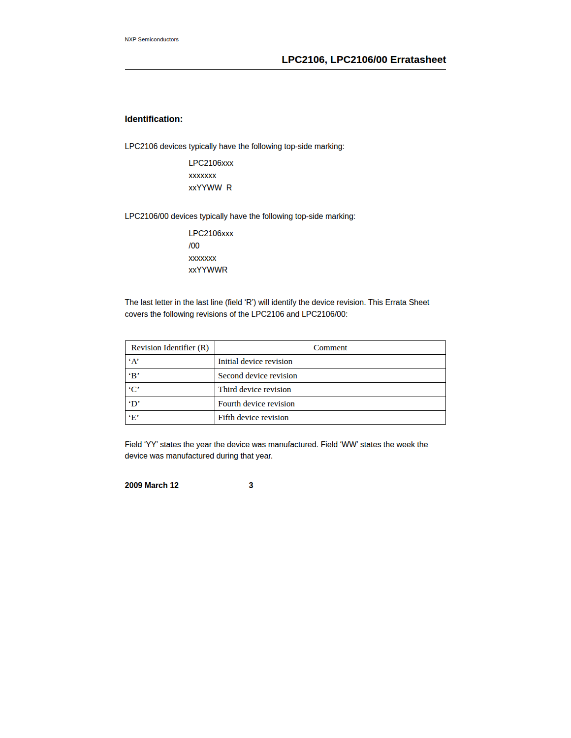NXP Semiconductors
LPC2106, LPC2106/00 Erratasheet
Identification:
LPC2106 devices typically have the following top-side marking:
LPC2106xxx
xxxxxxx
xxYYWW R
LPC2106/00 devices typically have the following top-side marking:
LPC2106xxx
/00
xxxxxxx
xxYYWWR
The last letter in the last line (field ‘R’) will identify the device revision. This Errata Sheet covers the following revisions of the LPC2106 and LPC2106/00:
| Revision Identifier (R) | Comment |
| --- | --- |
| ‘A’ | Initial device revision |
| ‘B’ | Second device revision |
| ‘C’ | Third device revision |
| ‘D’ | Fourth device revision |
| ‘E’ | Fifth device revision |
Field ‘YY’ states the year the device was manufactured. Field ‘WW’ states the week the device was manufactured during that year.
2009 March 12
3